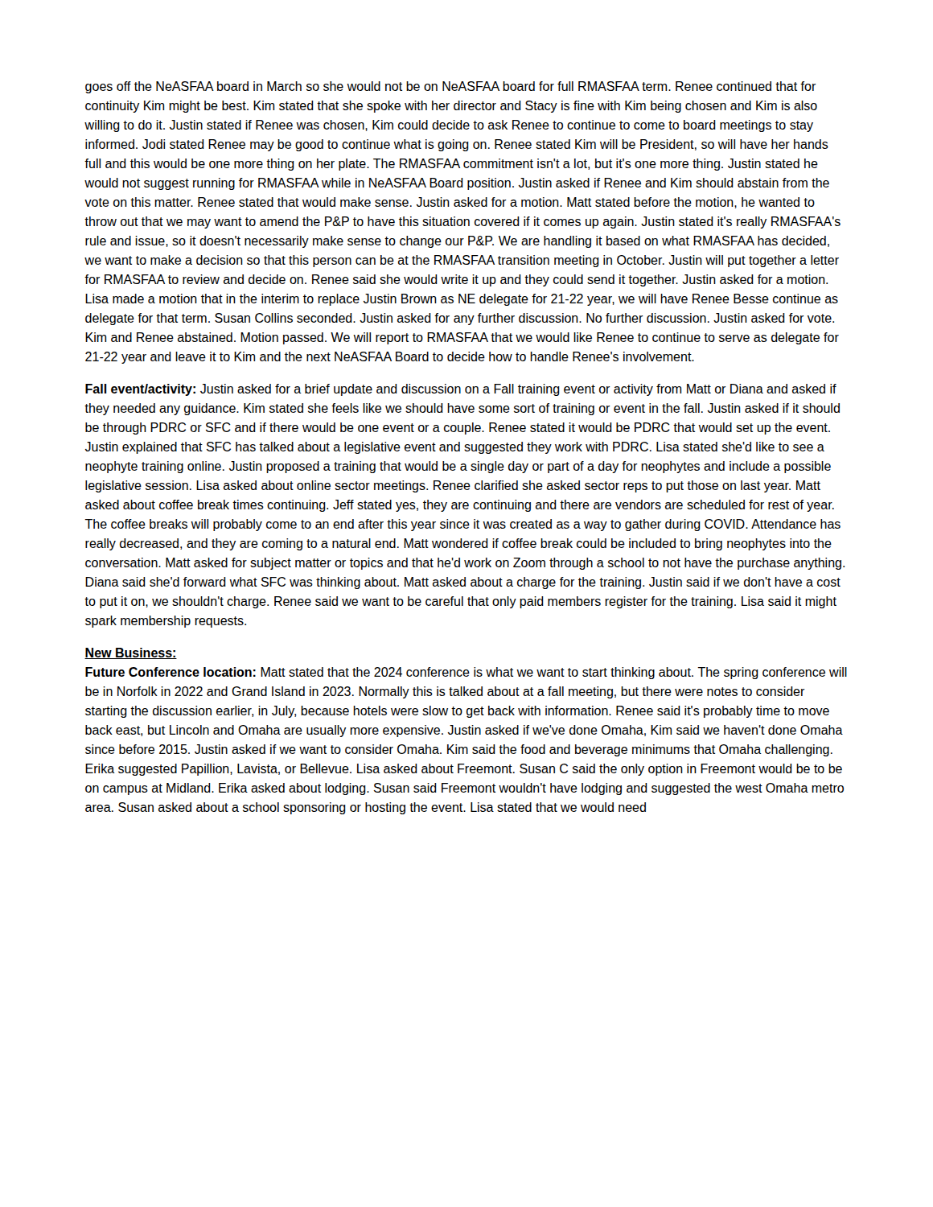goes off the NeASFAA board in March so she would not be on NeASFAA board for full RMASFAA term. Renee continued that for continuity Kim might be best. Kim stated that she spoke with her director and Stacy is fine with Kim being chosen and Kim is also willing to do it. Justin stated if Renee was chosen, Kim could decide to ask Renee to continue to come to board meetings to stay informed. Jodi stated Renee may be good to continue what is going on. Renee stated Kim will be President, so will have her hands full and this would be one more thing on her plate. The RMASFAA commitment isn't a lot, but it's one more thing. Justin stated he would not suggest running for RMASFAA while in NeASFAA Board position. Justin asked if Renee and Kim should abstain from the vote on this matter. Renee stated that would make sense. Justin asked for a motion. Matt stated before the motion, he wanted to throw out that we may want to amend the P&P to have this situation covered if it comes up again. Justin stated it's really RMASFAA's rule and issue, so it doesn't necessarily make sense to change our P&P. We are handling it based on what RMASFAA has decided, we want to make a decision so that this person can be at the RMASFAA transition meeting in October. Justin will put together a letter for RMASFAA to review and decide on. Renee said she would write it up and they could send it together. Justin asked for a motion. Lisa made a motion that in the interim to replace Justin Brown as NE delegate for 21-22 year, we will have Renee Besse continue as delegate for that term. Susan Collins seconded. Justin asked for any further discussion. No further discussion. Justin asked for vote. Kim and Renee abstained. Motion passed. We will report to RMASFAA that we would like Renee to continue to serve as delegate for 21-22 year and leave it to Kim and the next NeASFAA Board to decide how to handle Renee's involvement.
Fall event/activity: Justin asked for a brief update and discussion on a Fall training event or activity from Matt or Diana and asked if they needed any guidance. Kim stated she feels like we should have some sort of training or event in the fall. Justin asked if it should be through PDRC or SFC and if there would be one event or a couple. Renee stated it would be PDRC that would set up the event. Justin explained that SFC has talked about a legislative event and suggested they work with PDRC. Lisa stated she'd like to see a neophyte training online. Justin proposed a training that would be a single day or part of a day for neophytes and include a possible legislative session. Lisa asked about online sector meetings. Renee clarified she asked sector reps to put those on last year. Matt asked about coffee break times continuing. Jeff stated yes, they are continuing and there are vendors are scheduled for rest of year. The coffee breaks will probably come to an end after this year since it was created as a way to gather during COVID. Attendance has really decreased, and they are coming to a natural end. Matt wondered if coffee break could be included to bring neophytes into the conversation. Matt asked for subject matter or topics and that he'd work on Zoom through a school to not have the purchase anything. Diana said she'd forward what SFC was thinking about. Matt asked about a charge for the training. Justin said if we don't have a cost to put it on, we shouldn't charge. Renee said we want to be careful that only paid members register for the training. Lisa said it might spark membership requests.
New Business:
Future Conference location: Matt stated that the 2024 conference is what we want to start thinking about. The spring conference will be in Norfolk in 2022 and Grand Island in 2023. Normally this is talked about at a fall meeting, but there were notes to consider starting the discussion earlier, in July, because hotels were slow to get back with information. Renee said it's probably time to move back east, but Lincoln and Omaha are usually more expensive. Justin asked if we've done Omaha, Kim said we haven't done Omaha since before 2015. Justin asked if we want to consider Omaha. Kim said the food and beverage minimums that Omaha challenging. Erika suggested Papillion, Lavista, or Bellevue. Lisa asked about Freemont. Susan C said the only option in Freemont would be to be on campus at Midland. Erika asked about lodging. Susan said Freemont wouldn't have lodging and suggested the west Omaha metro area. Susan asked about a school sponsoring or hosting the event. Lisa stated that we would need